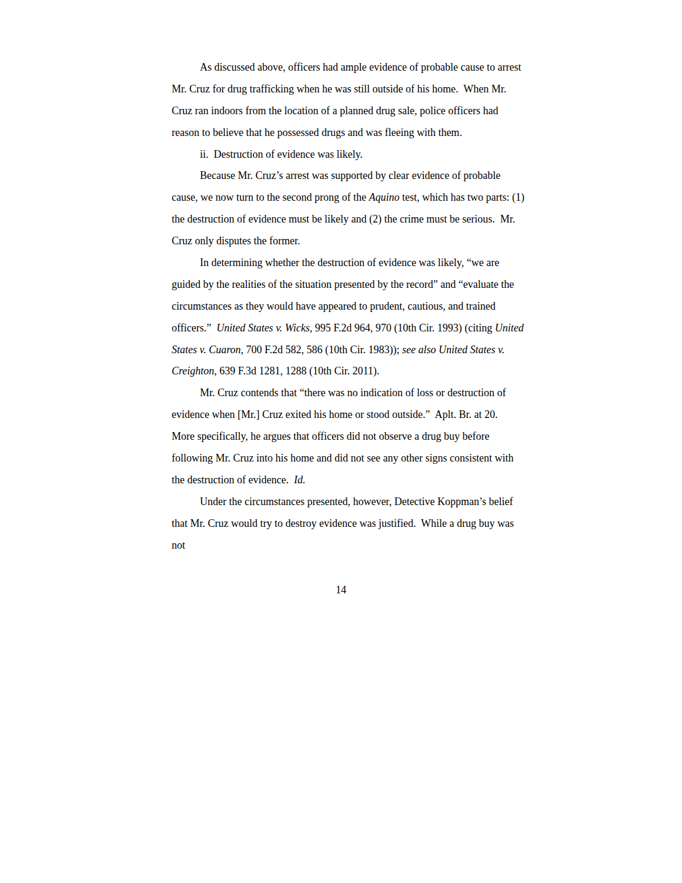As discussed above, officers had ample evidence of probable cause to arrest Mr. Cruz for drug trafficking when he was still outside of his home. When Mr. Cruz ran indoors from the location of a planned drug sale, police officers had reason to believe that he possessed drugs and was fleeing with them.
ii. Destruction of evidence was likely.
Because Mr. Cruz’s arrest was supported by clear evidence of probable cause, we now turn to the second prong of the Aquino test, which has two parts: (1) the destruction of evidence must be likely and (2) the crime must be serious. Mr. Cruz only disputes the former.
In determining whether the destruction of evidence was likely, “we are guided by the realities of the situation presented by the record” and “evaluate the circumstances as they would have appeared to prudent, cautious, and trained officers.” United States v. Wicks, 995 F.2d 964, 970 (10th Cir. 1993) (citing United States v. Cuaron, 700 F.2d 582, 586 (10th Cir. 1983)); see also United States v. Creighton, 639 F.3d 1281, 1288 (10th Cir. 2011).
Mr. Cruz contends that “there was no indication of loss or destruction of evidence when [Mr.] Cruz exited his home or stood outside.” Aplt. Br. at 20. More specifically, he argues that officers did not observe a drug buy before following Mr. Cruz into his home and did not see any other signs consistent with the destruction of evidence. Id.
Under the circumstances presented, however, Detective Koppman’s belief that Mr. Cruz would try to destroy evidence was justified. While a drug buy was not
14